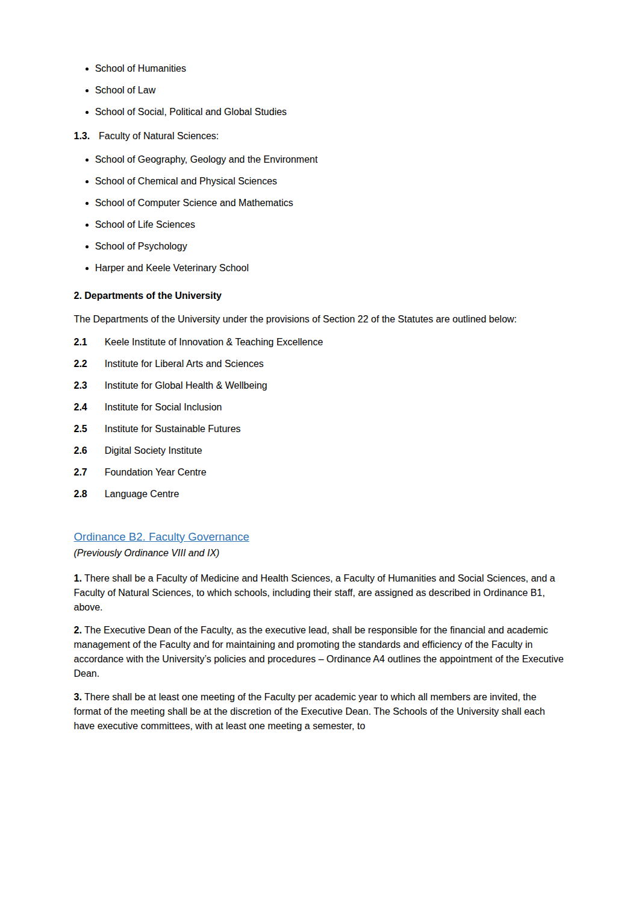School of Humanities
School of Law
School of Social, Political and Global Studies
1.3. Faculty of Natural Sciences:
School of Geography, Geology and the Environment
School of Chemical and Physical Sciences
School of Computer Science and Mathematics
School of Life Sciences
School of Psychology
Harper and Keele Veterinary School
2. Departments of the University
The Departments of the University under the provisions of Section 22 of the Statutes are outlined below:
2.1 Keele Institute of Innovation & Teaching Excellence
2.2 Institute for Liberal Arts and Sciences
2.3 Institute for Global Health & Wellbeing
2.4 Institute for Social Inclusion
2.5 Institute for Sustainable Futures
2.6 Digital Society Institute
2.7 Foundation Year Centre
2.8 Language Centre
Ordinance B2. Faculty Governance
(Previously Ordinance VIII and IX)
1. There shall be a Faculty of Medicine and Health Sciences, a Faculty of Humanities and Social Sciences, and a Faculty of Natural Sciences, to which schools, including their staff, are assigned as described in Ordinance B1, above.
2. The Executive Dean of the Faculty, as the executive lead, shall be responsible for the financial and academic management of the Faculty and for maintaining and promoting the standards and efficiency of the Faculty in accordance with the University’s policies and procedures – Ordinance A4 outlines the appointment of the Executive Dean.
3. There shall be at least one meeting of the Faculty per academic year to which all members are invited, the format of the meeting shall be at the discretion of the Executive Dean. The Schools of the University shall each have executive committees, with at least one meeting a semester, to